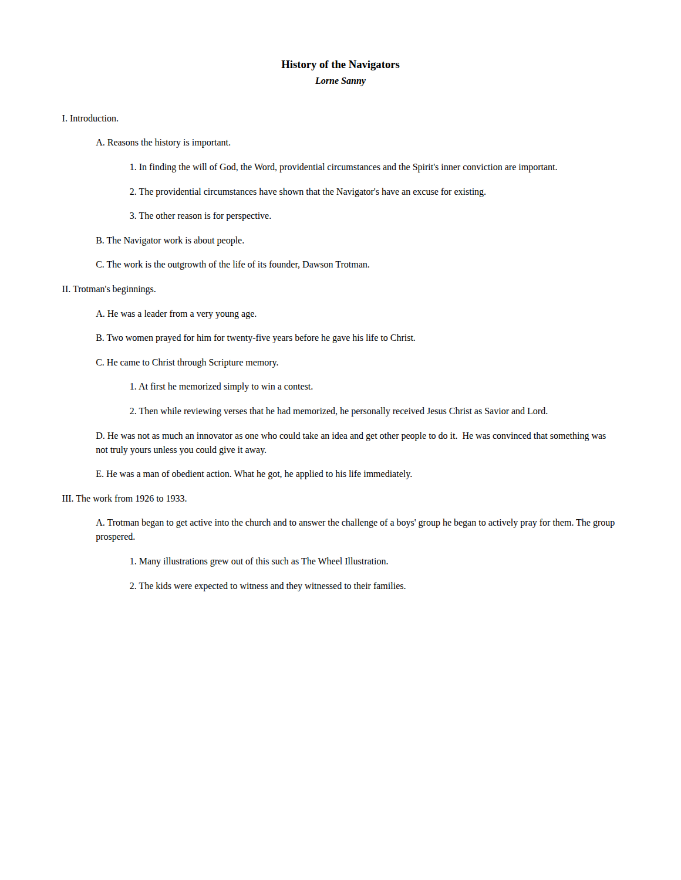History of the Navigators
Lorne Sanny
I. Introduction.
A. Reasons the history is important.
1. In finding the will of God, the Word, providential circumstances and the Spirit's inner conviction are important.
2. The providential circumstances have shown that the Navigator's have an excuse for existing.
3. The other reason is for perspective.
B. The Navigator work is about people.
C. The work is the outgrowth of the life of its founder, Dawson Trotman.
II. Trotman's beginnings.
A. He was a leader from a very young age.
B. Two women prayed for him for twenty-five years before he gave his life to Christ.
C. He came to Christ through Scripture memory.
1. At first he memorized simply to win a contest.
2. Then while reviewing verses that he had memorized, he personally received Jesus Christ as Savior and Lord.
D. He was not as much an innovator as one who could take an idea and get other people to do it. He was convinced that something was not truly yours unless you could give it away.
E. He was a man of obedient action. What he got, he applied to his life immediately.
III. The work from 1926 to 1933.
A. Trotman began to get active into the church and to answer the challenge of a boys' group he began to actively pray for them. The group prospered.
1. Many illustrations grew out of this such as The Wheel Illustration.
2. The kids were expected to witness and they witnessed to their families.